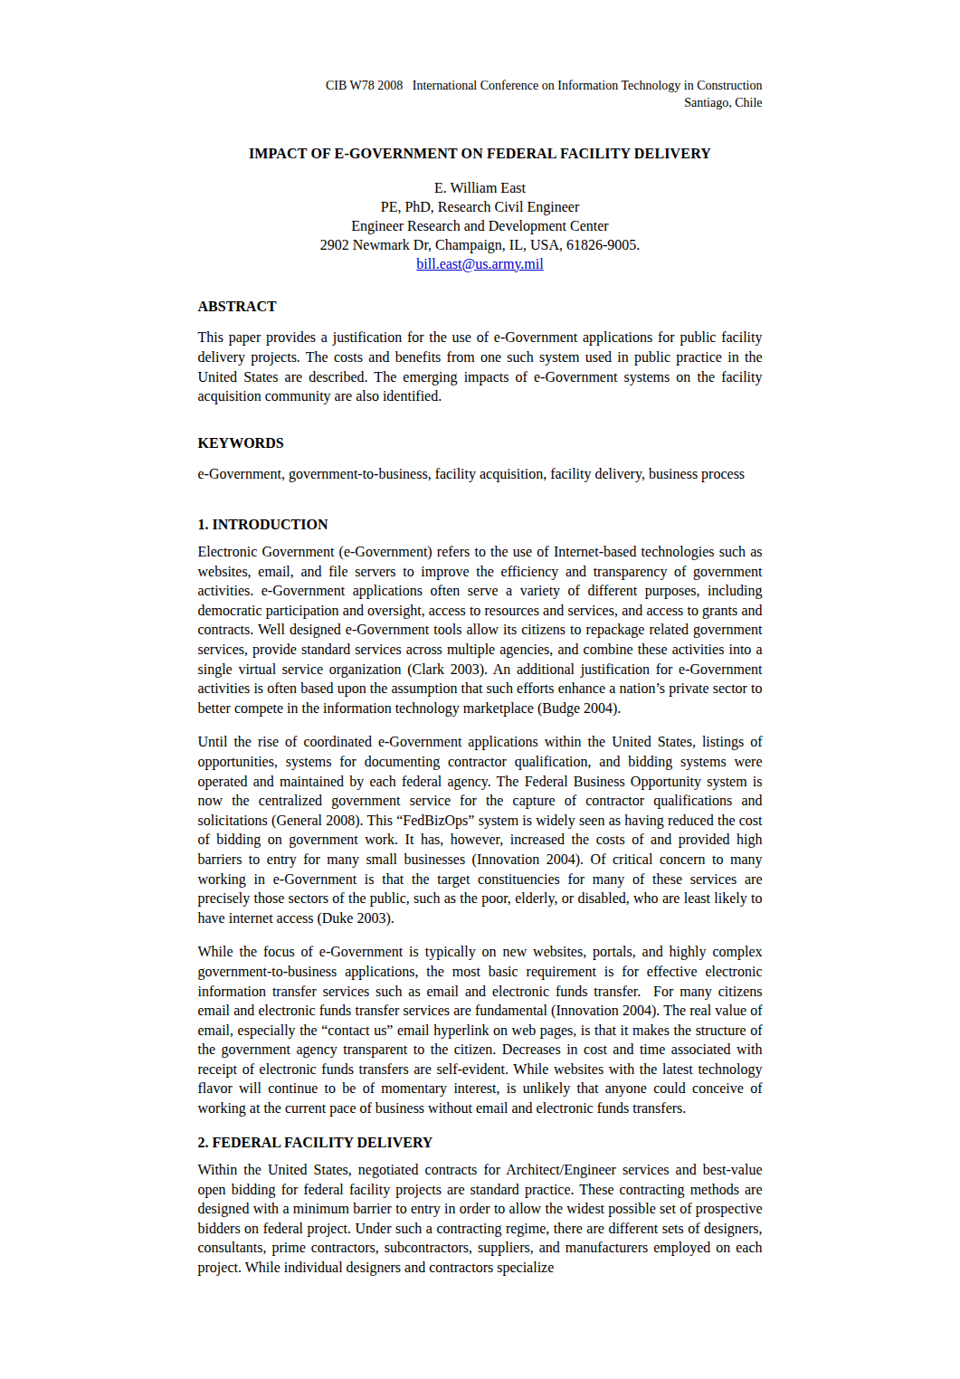CIB W78 2008 International Conference on Information Technology in Construction
Santiago, Chile
IMPACT OF E-GOVERNMENT ON FEDERAL FACILITY DELIVERY
E. William East
PE, PhD, Research Civil Engineer
Engineer Research and Development Center
2902 Newmark Dr, Champaign, IL, USA, 61826-9005.
bill.east@us.army.mil
ABSTRACT
This paper provides a justification for the use of e-Government applications for public facility delivery projects. The costs and benefits from one such system used in public practice in the United States are described. The emerging impacts of e-Government systems on the facility acquisition community are also identified.
KEYWORDS
e-Government, government-to-business, facility acquisition, facility delivery, business process
1. INTRODUCTION
Electronic Government (e-Government) refers to the use of Internet-based technologies such as websites, email, and file servers to improve the efficiency and transparency of government activities. e-Government applications often serve a variety of different purposes, including democratic participation and oversight, access to resources and services, and access to grants and contracts. Well designed e-Government tools allow its citizens to repackage related government services, provide standard services across multiple agencies, and combine these activities into a single virtual service organization (Clark 2003). An additional justification for e-Government activities is often based upon the assumption that such efforts enhance a nation’s private sector to better compete in the information technology marketplace (Budge 2004).
Until the rise of coordinated e-Government applications within the United States, listings of opportunities, systems for documenting contractor qualification, and bidding systems were operated and maintained by each federal agency. The Federal Business Opportunity system is now the centralized government service for the capture of contractor qualifications and solicitations (General 2008). This “FedBizOps” system is widely seen as having reduced the cost of bidding on government work. It has, however, increased the costs of and provided high barriers to entry for many small businesses (Innovation 2004). Of critical concern to many working in e-Government is that the target constituencies for many of these services are precisely those sectors of the public, such as the poor, elderly, or disabled, who are least likely to have internet access (Duke 2003).
While the focus of e-Government is typically on new websites, portals, and highly complex government-to-business applications, the most basic requirement is for effective electronic information transfer services such as email and electronic funds transfer. For many citizens email and electronic funds transfer services are fundamental (Innovation 2004). The real value of email, especially the “contact us” email hyperlink on web pages, is that it makes the structure of the government agency transparent to the citizen. Decreases in cost and time associated with receipt of electronic funds transfers are self-evident. While websites with the latest technology flavor will continue to be of momentary interest, is unlikely that anyone could conceive of working at the current pace of business without email and electronic funds transfers.
2. FEDERAL FACILITY DELIVERY
Within the United States, negotiated contracts for Architect/Engineer services and best-value open bidding for federal facility projects are standard practice. These contracting methods are designed with a minimum barrier to entry in order to allow the widest possible set of prospective bidders on federal project. Under such a contracting regime, there are different sets of designers, consultants, prime contractors, subcontractors, suppliers, and manufacturers employed on each project. While individual designers and contractors specialize